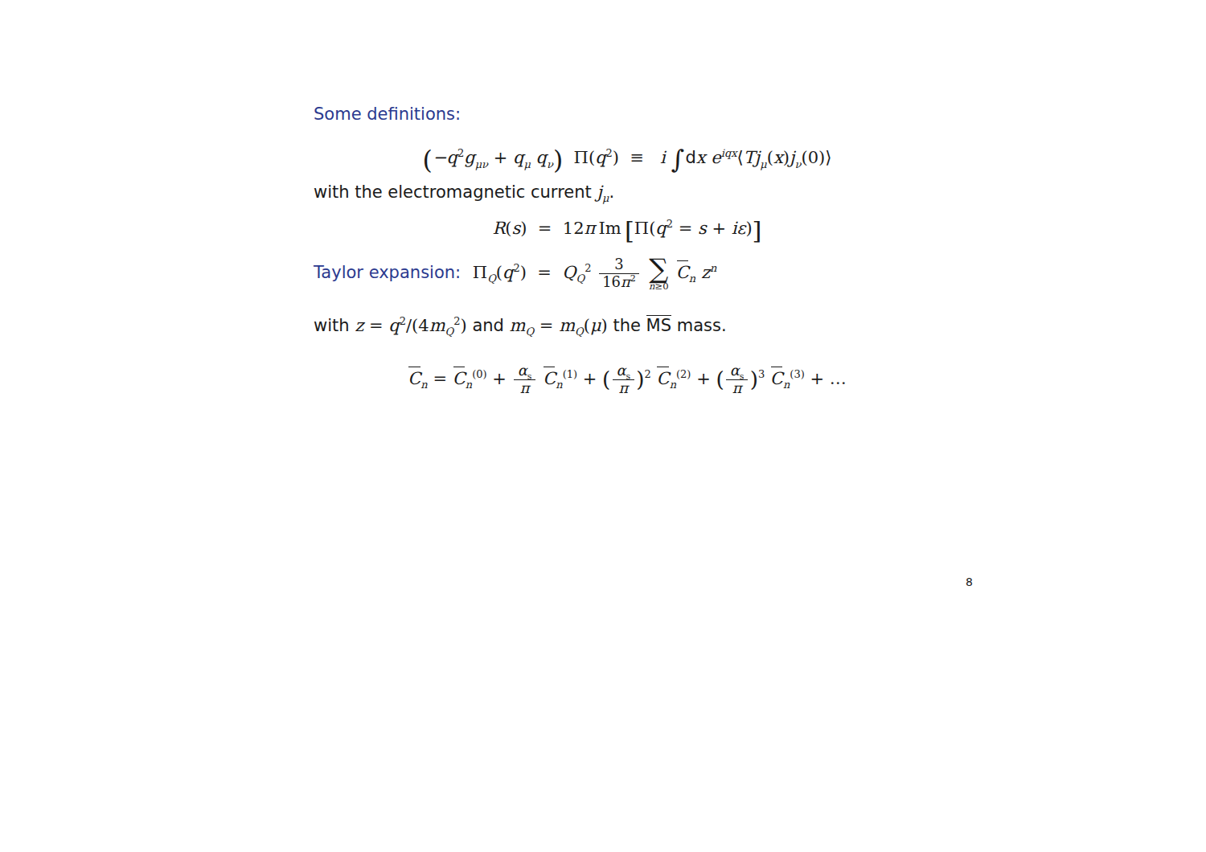Some definitions:
(−q2gμν + qμ qν) Π(q2) ≡ i ∫dx eiqx⟨Tjμ(x)jν(0)⟩
with the electromagnetic current jμ.
R(s) = 12π Im [Π(q2 = s + iε)]
Taylor expansion: ΠQ(q2) = QQ2 316π2 ∑n≥0 Cn zn
with z = q2/(4mQ2) and mQ = mQ(μ) the MS mass.
Cn = Cn(0) + αs π Cn(1) + (αs π)2 Cn(2) + (αs π)3 Cn(3) + …
8